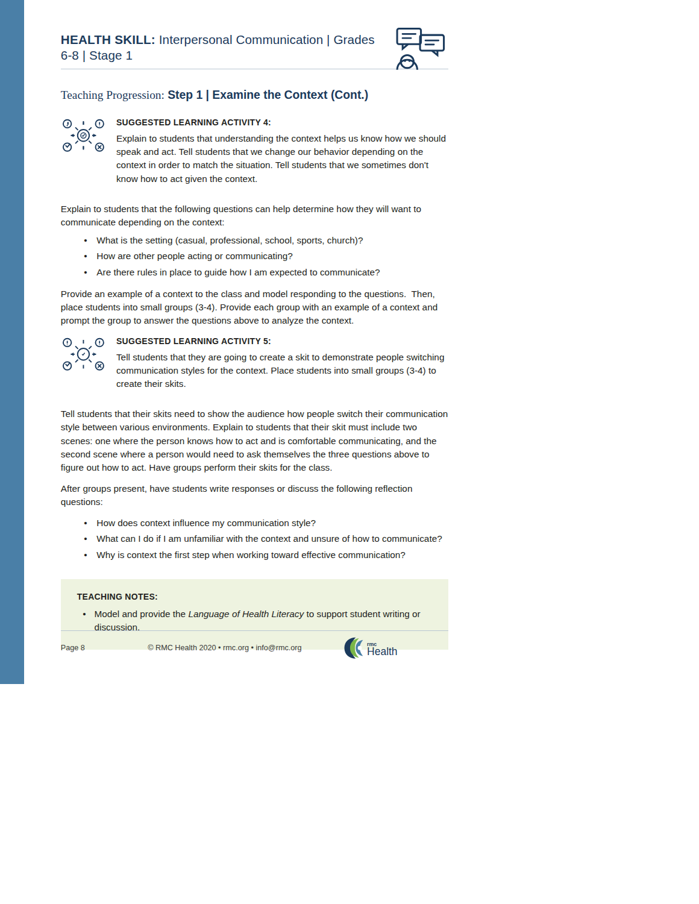HEALTH SKILL: Interpersonal Communication | Grades 6-8 | Stage 1
Teaching Progression: Step 1 | Examine the Context (Cont.)
SUGGESTED LEARNING ACTIVITY 4:
Explain to students that understanding the context helps us know how we should speak and act. Tell students that we change our behavior depending on the context in order to match the situation. Tell students that we sometimes don't know how to act given the context.
Explain to students that the following questions can help determine how they will want to communicate depending on the context:
What is the setting (casual, professional, school, sports, church)?
How are other people acting or communicating?
Are there rules in place to guide how I am expected to communicate?
Provide an example of a context to the class and model responding to the questions. Then, place students into small groups (3-4). Provide each group with an example of a context and prompt the group to answer the questions above to analyze the context.
SUGGESTED LEARNING ACTIVITY 5:
Tell students that they are going to create a skit to demonstrate people switching communication styles for the context. Place students into small groups (3-4) to create their skits.
Tell students that their skits need to show the audience how people switch their communication style between various environments. Explain to students that their skit must include two scenes: one where the person knows how to act and is comfortable communicating, and the second scene where a person would need to ask themselves the three questions above to figure out how to act. Have groups perform their skits for the class.
After groups present, have students write responses or discuss the following reflection questions:
How does context influence my communication style?
What can I do if I am unfamiliar with the context and unsure of how to communicate?
Why is context the first step when working toward effective communication?
TEACHING NOTES:
Model and provide the Language of Health Literacy to support student writing or discussion.
Page 8
© RMC Health 2020 • rmc.org • info@rmc.org
rmc Health